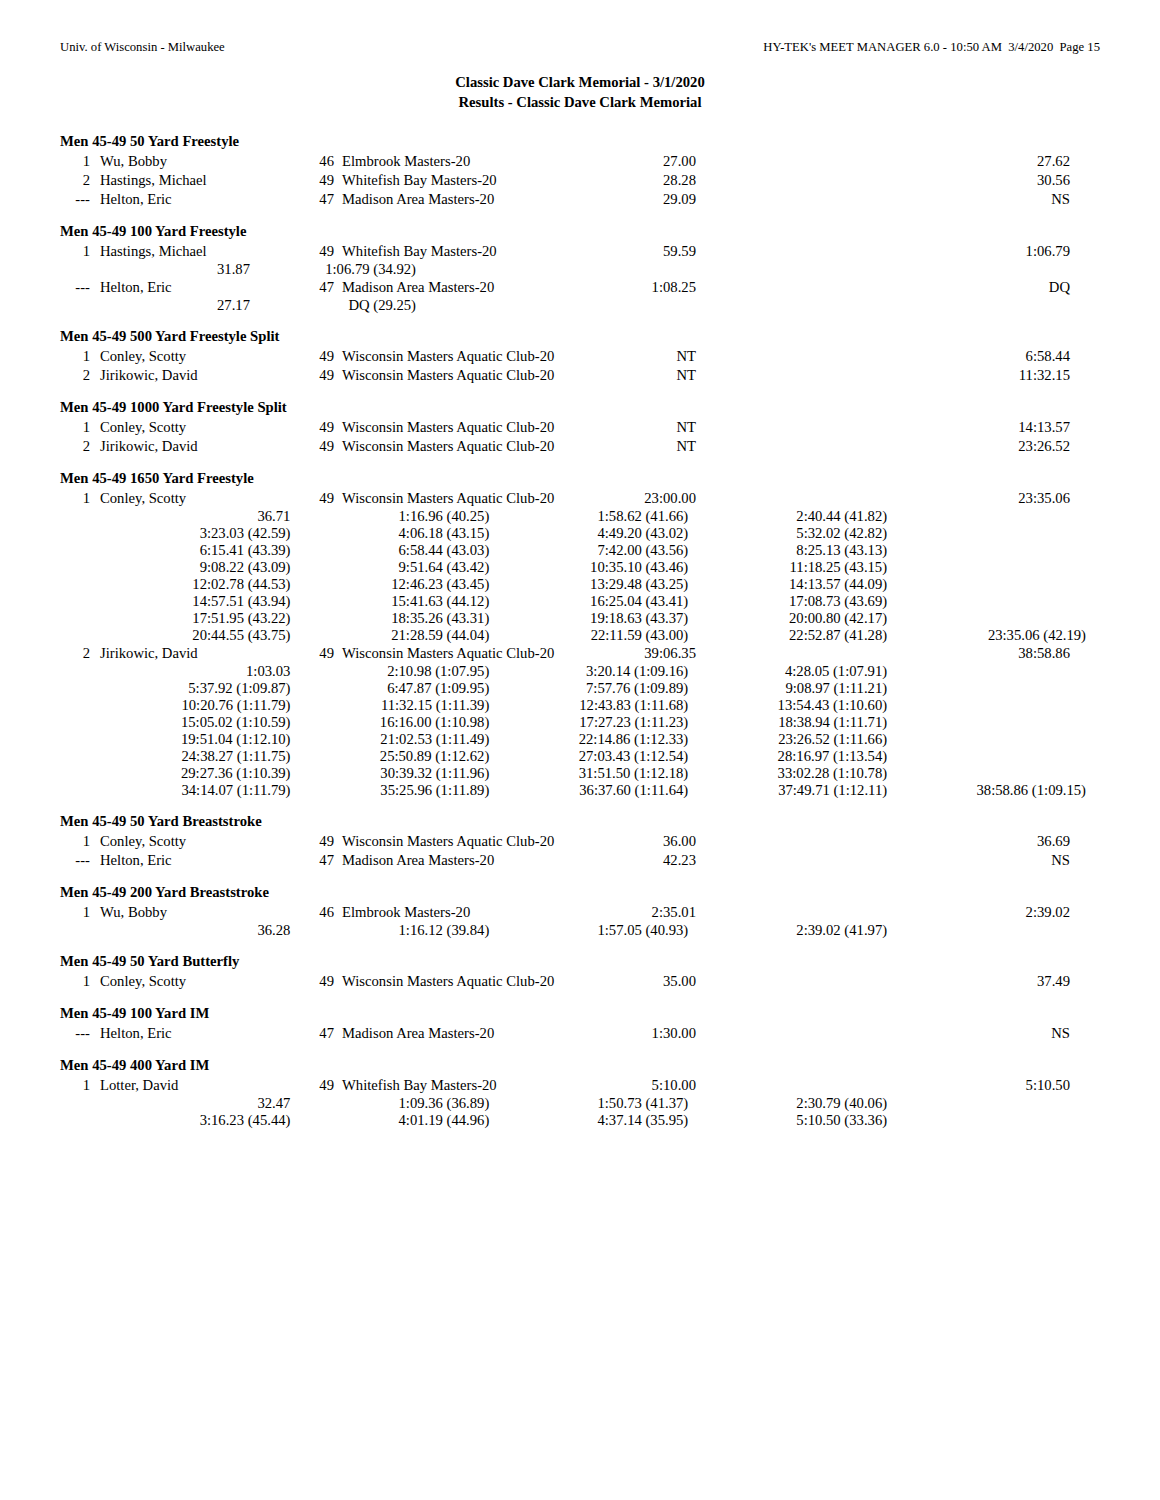Univ. of Wisconsin - Milwaukee
HY-TEK's MEET MANAGER 6.0 - 10:50 AM 3/4/2020 Page 15
Classic Dave Clark Memorial - 3/1/2020
Results - Classic Dave Clark Memorial
Men 45-49 50 Yard Freestyle
| 1 | Wu, Bobby | 46 | Elmbrook Masters-20 | 27.00 | 27.62 |
| 2 | Hastings, Michael | 49 | Whitefish Bay Masters-20 | 28.28 | 30.56 |
| --- | Helton, Eric | 47 | Madison Area Masters-20 | 29.09 | NS |
Men 45-49 100 Yard Freestyle
| 1 | Hastings, Michael | 49 | Whitefish Bay Masters-20 | 59.59 | 1:06.79 |
| 31.87 | 1:06.79 (34.92) | | | | |
| --- | Helton, Eric | 47 | Madison Area Masters-20 | 1:08.25 | DQ |
| 27.17 | DQ (29.25) | | | | |
Men 45-49 500 Yard Freestyle Split
| 1 | Conley, Scotty | 49 | Wisconsin Masters Aquatic Club-20 | NT | 6:58.44 |
| 2 | Jirikowic, David | 49 | Wisconsin Masters Aquatic Club-20 | NT | 11:32.15 |
Men 45-49 1000 Yard Freestyle Split
| 1 | Conley, Scotty | 49 | Wisconsin Masters Aquatic Club-20 | NT | 14:13.57 |
| 2 | Jirikowic, David | 49 | Wisconsin Masters Aquatic Club-20 | NT | 23:26.52 |
Men 45-49 1650 Yard Freestyle
| 1 | Conley, Scotty | 49 | Wisconsin Masters Aquatic Club-20 | 23:00.00 | 23:35.06 |
| 36.71 | 1:16.96 (40.25) | 1:58.62 (41.66) | 2:40.44 (41.82) | |
| 3:23.03 (42.59) | 4:06.18 (43.15) | 4:49.20 (43.02) | 5:32.02 (42.82) | |
| 6:15.41 (43.39) | 6:58.44 (43.03) | 7:42.00 (43.56) | 8:25.13 (43.13) | |
| 9:08.22 (43.09) | 9:51.64 (43.42) | 10:35.10 (43.46) | 11:18.25 (43.15) | |
| 12:02.78 (44.53) | 12:46.23 (43.45) | 13:29.48 (43.25) | 14:13.57 (44.09) | |
| 14:57.51 (43.94) | 15:41.63 (44.12) | 16:25.04 (43.41) | 17:08.73 (43.69) | |
| 17:51.95 (43.22) | 18:35.26 (43.31) | 19:18.63 (43.37) | 20:00.80 (42.17) | |
| 20:44.55 (43.75) | 21:28.59 (44.04) | 22:11.59 (43.00) | 22:52.87 (41.28) | 23:35.06 (42.19) |
| 2 | Jirikowic, David | 49 | Wisconsin Masters Aquatic Club-20 | 39:06.35 | 38:58.86 |
| 1:03.03 | 2:10.98 (1:07.95) | 3:20.14 (1:09.16) | 4:28.05 (1:07.91) | |
| 5:37.92 (1:09.87) | 6:47.87 (1:09.95) | 7:57.76 (1:09.89) | 9:08.97 (1:11.21) | |
| 10:20.76 (1:11.79) | 11:32.15 (1:11.39) | 12:43.83 (1:11.68) | 13:54.43 (1:10.60) | |
| 15:05.02 (1:10.59) | 16:16.00 (1:10.98) | 17:27.23 (1:11.23) | 18:38.94 (1:11.71) | |
| 19:51.04 (1:12.10) | 21:02.53 (1:11.49) | 22:14.86 (1:12.33) | 23:26.52 (1:11.66) | |
| 24:38.27 (1:11.75) | 25:50.89 (1:12.62) | 27:03.43 (1:12.54) | 28:16.97 (1:13.54) | |
| 29:27.36 (1:10.39) | 30:39.32 (1:11.96) | 31:51.50 (1:12.18) | 33:02.28 (1:10.78) | |
| 34:14.07 (1:11.79) | 35:25.96 (1:11.89) | 36:37.60 (1:11.64) | 37:49.71 (1:12.11) | 38:58.86 (1:09.15) |
Men 45-49 50 Yard Breaststroke
| 1 | Conley, Scotty | 49 | Wisconsin Masters Aquatic Club-20 | 36.00 | 36.69 |
| --- | Helton, Eric | 47 | Madison Area Masters-20 | 42.23 | NS |
Men 45-49 200 Yard Breaststroke
| 1 | Wu, Bobby | 46 | Elmbrook Masters-20 | 2:35.01 | 2:39.02 |
| 36.28 | 1:16.12 (39.84) | 1:57.05 (40.93) | 2:39.02 (41.97) | |
Men 45-49 50 Yard Butterfly
| 1 | Conley, Scotty | 49 | Wisconsin Masters Aquatic Club-20 | 35.00 | 37.49 |
Men 45-49 100 Yard IM
| --- | Helton, Eric | 47 | Madison Area Masters-20 | 1:30.00 | NS |
Men 45-49 400 Yard IM
| 1 | Lotter, David | 49 | Whitefish Bay Masters-20 | 5:10.00 | 5:10.50 |
| 32.47 | 1:09.36 (36.89) | 1:50.73 (41.37) | 2:30.79 (40.06) | |
| 3:16.23 (45.44) | 4:01.19 (44.96) | 4:37.14 (35.95) | 5:10.50 (33.36) | |